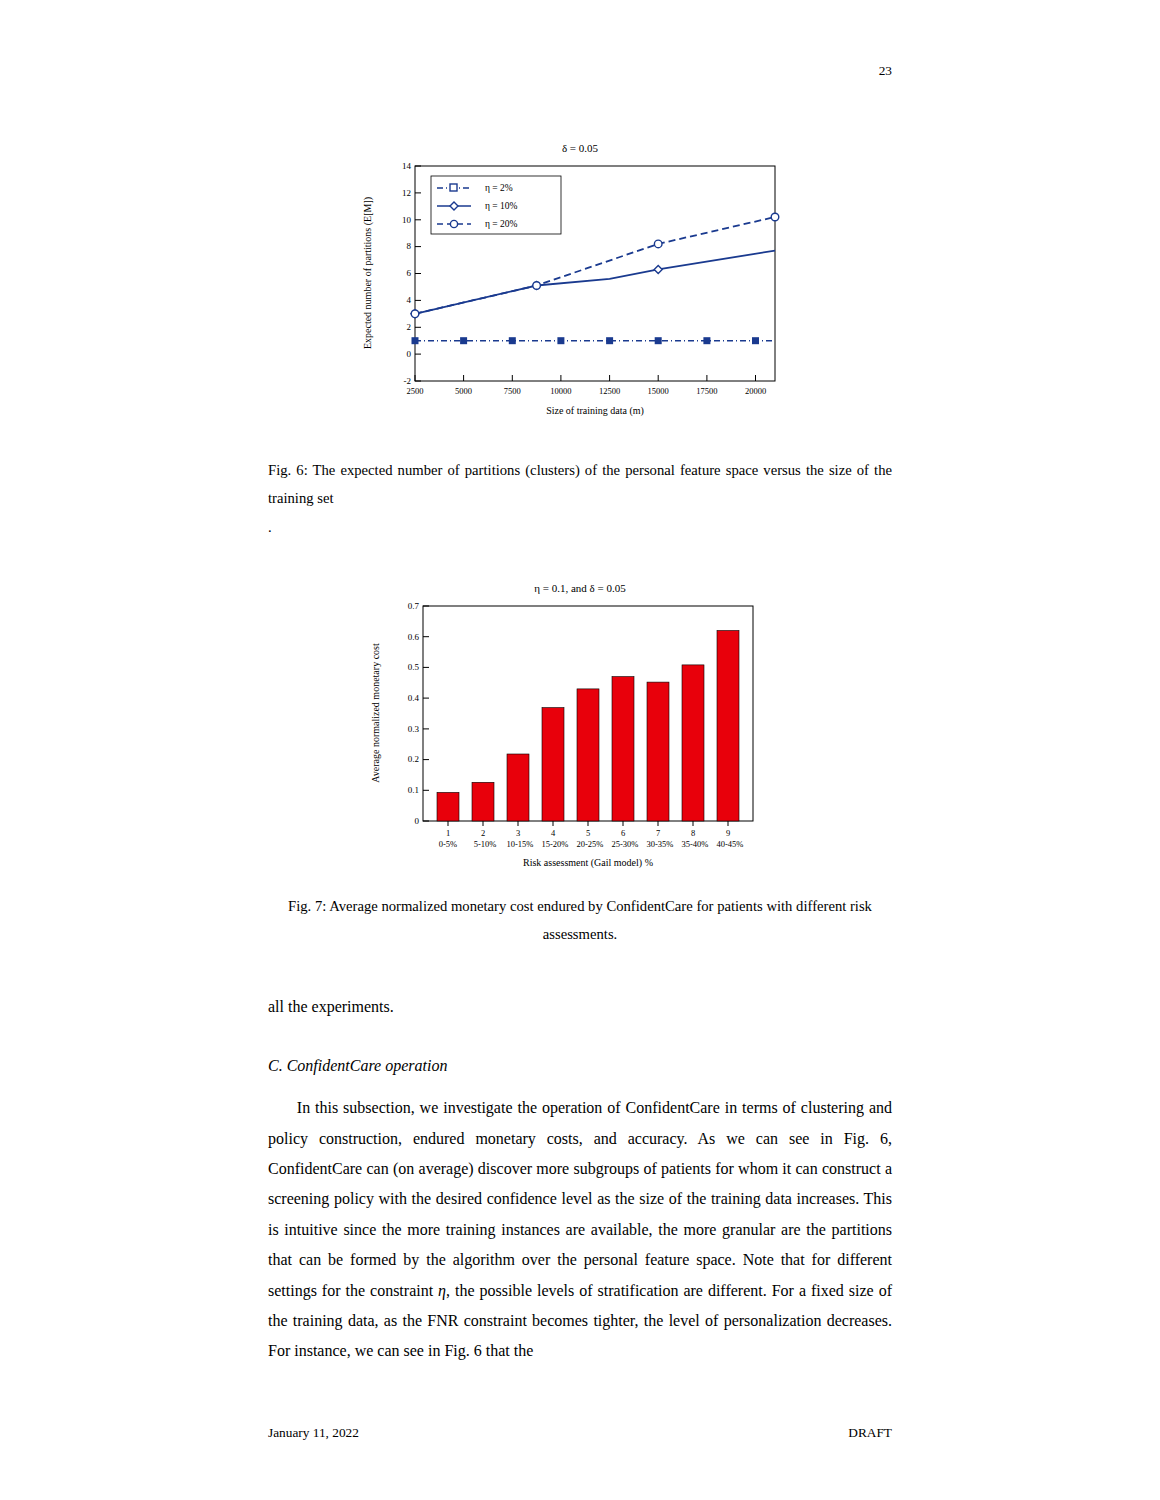23
δ = 0.05 -2 0 2 4 6 8 10 12 14 2500 5000 7500 10000 12500 15000 17500 20000 Size of training data (m) Expected number of partitions (E[M]) η = 2% η = 10% η = 20%
Fig. 6: The expected number of partitions (clusters) of the personal feature space versus the size of the training set
.
η = 0.1, and δ = 0.05 0 0.1 0.2 0.3 0.4 0.5 0.6 0.7 1 2 3 4 5 6 7 8 9 0-5% 5-10% 10-15% 15-20% 20-25% 25-30% 30-35% 35-40% 40-45% Risk assessment (Gail model) % Average normalized monetary cost
Fig. 7: Average normalized monetary cost endured by ConfidentCare for patients with different risk assessments.
all the experiments.
C. ConfidentCare operation
In this subsection, we investigate the operation of ConfidentCare in terms of clustering and policy construction, endured monetary costs, and accuracy. As we can see in Fig. 6, ConfidentCare can (on average) discover more subgroups of patients for whom it can construct a screening policy with the desired confidence level as the size of the training data increases. This is intuitive since the more training instances are available, the more granular are the partitions that can be formed by the algorithm over the personal feature space. Note that for different settings for the constraint η, the possible levels of stratification are different. For a fixed size of the training data, as the FNR constraint becomes tighter, the level of personalization decreases. For instance, we can see in Fig. 6 that the
January 11, 2022 DRAFT